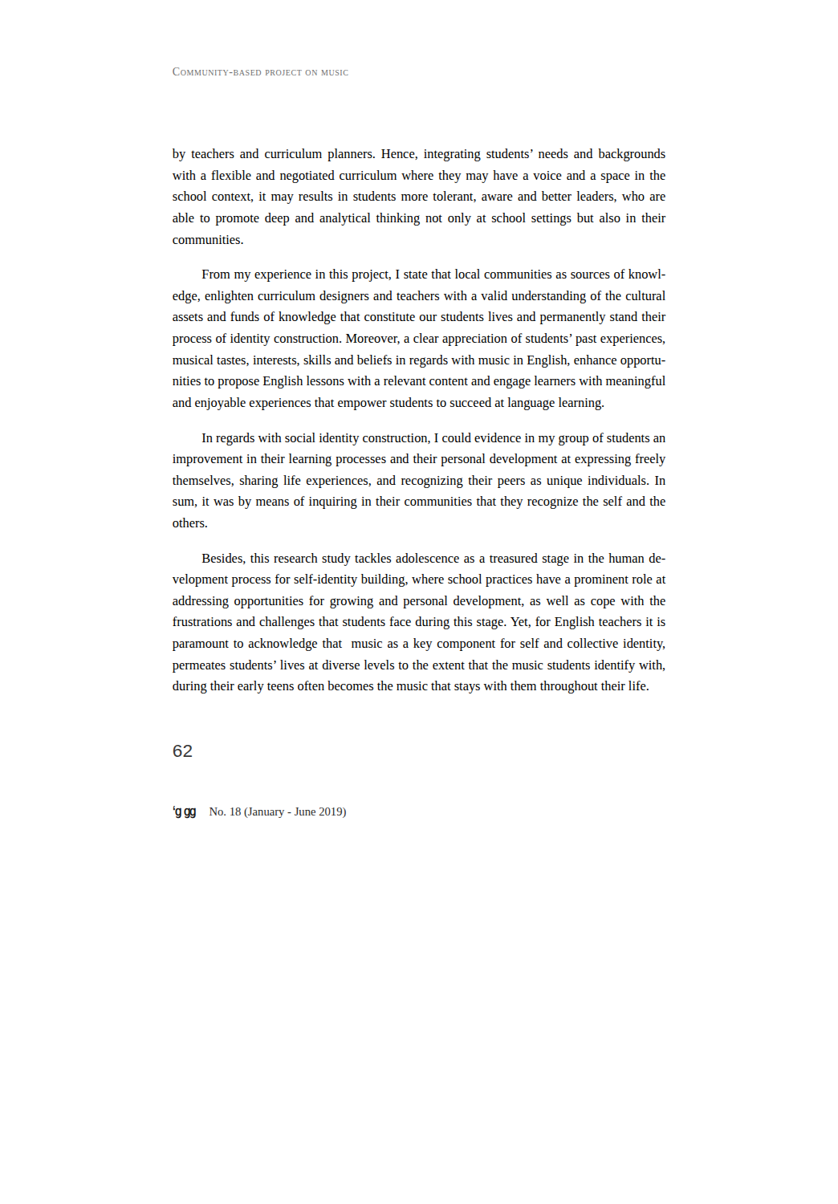Community-based project on music
by teachers and curriculum planners. Hence, integrating students’ needs and backgrounds with a flexible and negotiated curriculum where they may have a voice and a space in the school context, it may results in students more tolerant, aware and better leaders, who are able to promote deep and analytical thinking not only at school settings but also in their communities.
From my experience in this project, I state that local communities as sources of knowledge, enlighten curriculum designers and teachers with a valid understanding of the cultural assets and funds of knowledge that constitute our students lives and permanently stand their process of identity construction. Moreover, a clear appreciation of students’ past experiences, musical tastes, interests, skills and beliefs in regards with music in English, enhance opportunities to propose English lessons with a relevant content and engage learners with meaningful and enjoyable experiences that empower students to succeed at language learning.
In regards with social identity construction, I could evidence in my group of students an improvement in their learning processes and their personal development at expressing freely themselves, sharing life experiences, and recognizing their peers as unique individuals. In sum, it was by means of inquiring in their communities that they recognize the self and the others.
Besides, this research study tackles adolescence as a treasured stage in the human development process for self-identity building, where school practices have a prominent role at addressing opportunities for growing and personal development, as well as cope with the frustrations and challenges that students face during this stage. Yet, for English teachers it is paramount to acknowledge that music as a key component for self and collective identity, permeates students’ lives at diverse levels to the extent that the music students identify with, during their early teens often becomes the music that stays with them throughout their life.
62
‘ց ցց No. 18 (January - June 2019)